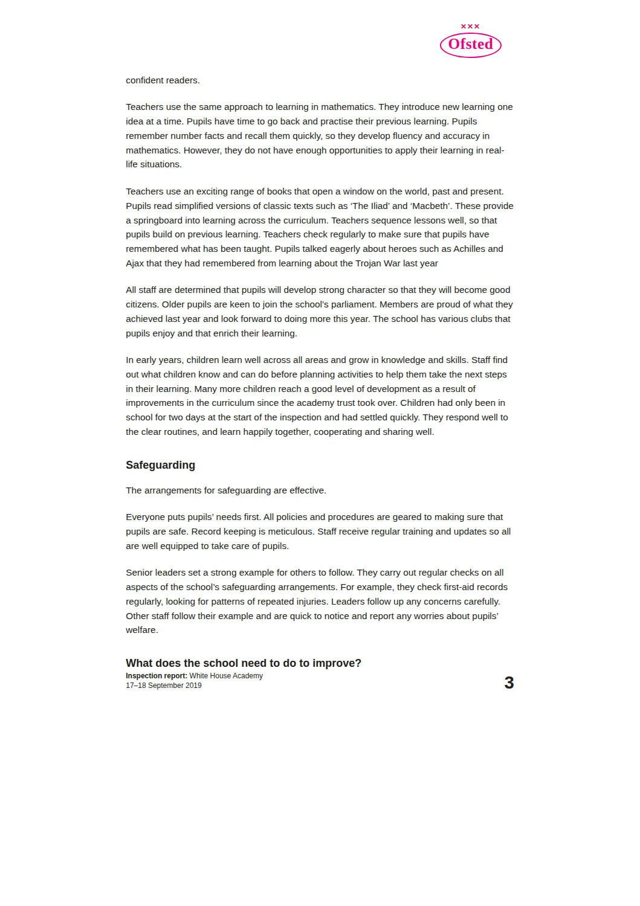✕✕✕
Ofsted
confident readers.
Teachers use the same approach to learning in mathematics. They introduce new learning one idea at a time. Pupils have time to go back and practise their previous learning. Pupils remember number facts and recall them quickly, so they develop fluency and accuracy in mathematics. However, they do not have enough opportunities to apply their learning in real-life situations.
Teachers use an exciting range of books that open a window on the world, past and present. Pupils read simplified versions of classic texts such as ‘The Iliad’ and ‘Macbeth’. These provide a springboard into learning across the curriculum. Teachers sequence lessons well, so that pupils build on previous learning. Teachers check regularly to make sure that pupils have remembered what has been taught. Pupils talked eagerly about heroes such as Achilles and Ajax that they had remembered from learning about the Trojan War last year
All staff are determined that pupils will develop strong character so that they will become good citizens. Older pupils are keen to join the school’s parliament. Members are proud of what they achieved last year and look forward to doing more this year. The school has various clubs that pupils enjoy and that enrich their learning.
In early years, children learn well across all areas and grow in knowledge and skills. Staff find out what children know and can do before planning activities to help them take the next steps in their learning. Many more children reach a good level of development as a result of improvements in the curriculum since the academy trust took over. Children had only been in school for two days at the start of the inspection and had settled quickly. They respond well to the clear routines, and learn happily together, cooperating and sharing well.
Safeguarding
The arrangements for safeguarding are effective.
Everyone puts pupils’ needs first. All policies and procedures are geared to making sure that pupils are safe. Record keeping is meticulous. Staff receive regular training and updates so all are well equipped to take care of pupils.
Senior leaders set a strong example for others to follow. They carry out regular checks on all aspects of the school’s safeguarding arrangements. For example, they check first-aid records regularly, looking for patterns of repeated injuries. Leaders follow up any concerns carefully. Other staff follow their example and are quick to notice and report any worries about pupils’ welfare.
What does the school need to do to improve?
Inspection report: White House Academy
17–18 September 2019
3